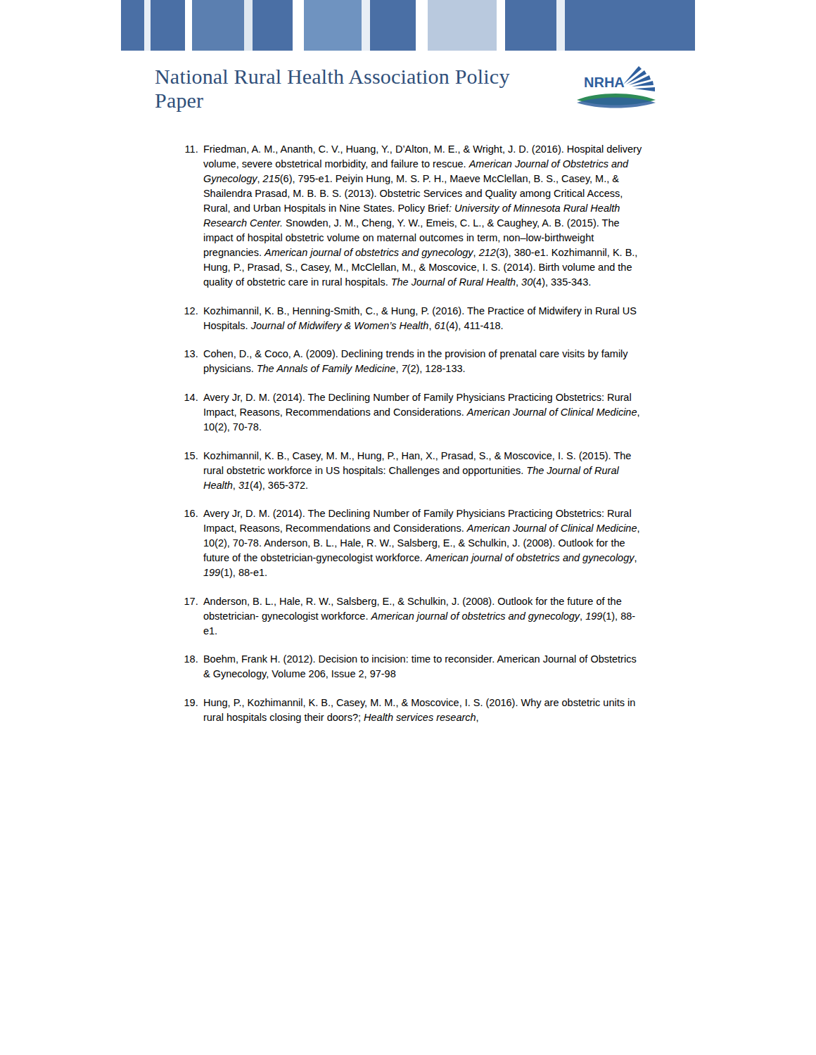National Rural Health Association Policy Paper
NRHA
11. Friedman, A. M., Ananth, C. V., Huang, Y., D’Alton, M. E., & Wright, J. D. (2016). Hospital delivery volume, severe obstetrical morbidity, and failure to rescue. American Journal of Obstetrics and Gynecology, 215(6), 795-e1. Peiyin Hung, M. S. P. H., Maeve McClellan, B. S., Casey, M., & Shailendra Prasad, M. B. B. S. (2013). Obstetric Services and Quality among Critical Access, Rural, and Urban Hospitals in Nine States. Policy Brief: University of Minnesota Rural Health Research Center. Snowden, J. M., Cheng, Y. W., Emeis, C. L., & Caughey, A. B. (2015). The impact of hospital obstetric volume on maternal outcomes in term, non–low-birthweight pregnancies. American journal of obstetrics and gynecology, 212(3), 380-e1. Kozhimannil, K. B., Hung, P., Prasad, S., Casey, M., McClellan, M., & Moscovice, I. S. (2014). Birth volume and the quality of obstetric care in rural hospitals. The Journal of Rural Health, 30(4), 335-343.
12. Kozhimannil, K. B., Henning-Smith, C., & Hung, P. (2016). The Practice of Midwifery in Rural US Hospitals. Journal of Midwifery & Women’s Health, 61(4), 411-418.
13. Cohen, D., & Coco, A. (2009). Declining trends in the provision of prenatal care visits by family physicians. The Annals of Family Medicine, 7(2), 128-133.
14. Avery Jr, D. M. (2014). The Declining Number of Family Physicians Practicing Obstetrics: Rural Impact, Reasons, Recommendations and Considerations. American Journal of Clinical Medicine, 10(2), 70-78.
15. Kozhimannil, K. B., Casey, M. M., Hung, P., Han, X., Prasad, S., & Moscovice, I. S. (2015). The rural obstetric workforce in US hospitals: Challenges and opportunities. The Journal of Rural Health, 31(4), 365-372.
16. Avery Jr, D. M. (2014). The Declining Number of Family Physicians Practicing Obstetrics: Rural Impact, Reasons, Recommendations and Considerations. American Journal of Clinical Medicine, 10(2), 70-78. Anderson, B. L., Hale, R. W., Salsberg, E., & Schulkin, J. (2008). Outlook for the future of the obstetrician-gynecologist workforce. American journal of obstetrics and gynecology, 199(1), 88-e1.
17. Anderson, B. L., Hale, R. W., Salsberg, E., & Schulkin, J. (2008). Outlook for the future of the obstetrician- gynecologist workforce. American journal of obstetrics and gynecology, 199(1), 88-e1.
18. Boehm, Frank H. (2012). Decision to incision: time to reconsider. American Journal of Obstetrics & Gynecology, Volume 206, Issue 2, 97-98
19. Hung, P., Kozhimannil, K. B., Casey, M. M., & Moscovice, I. S. (2016). Why are obstetric units in rural hospitals closing their doors?; Health services research,